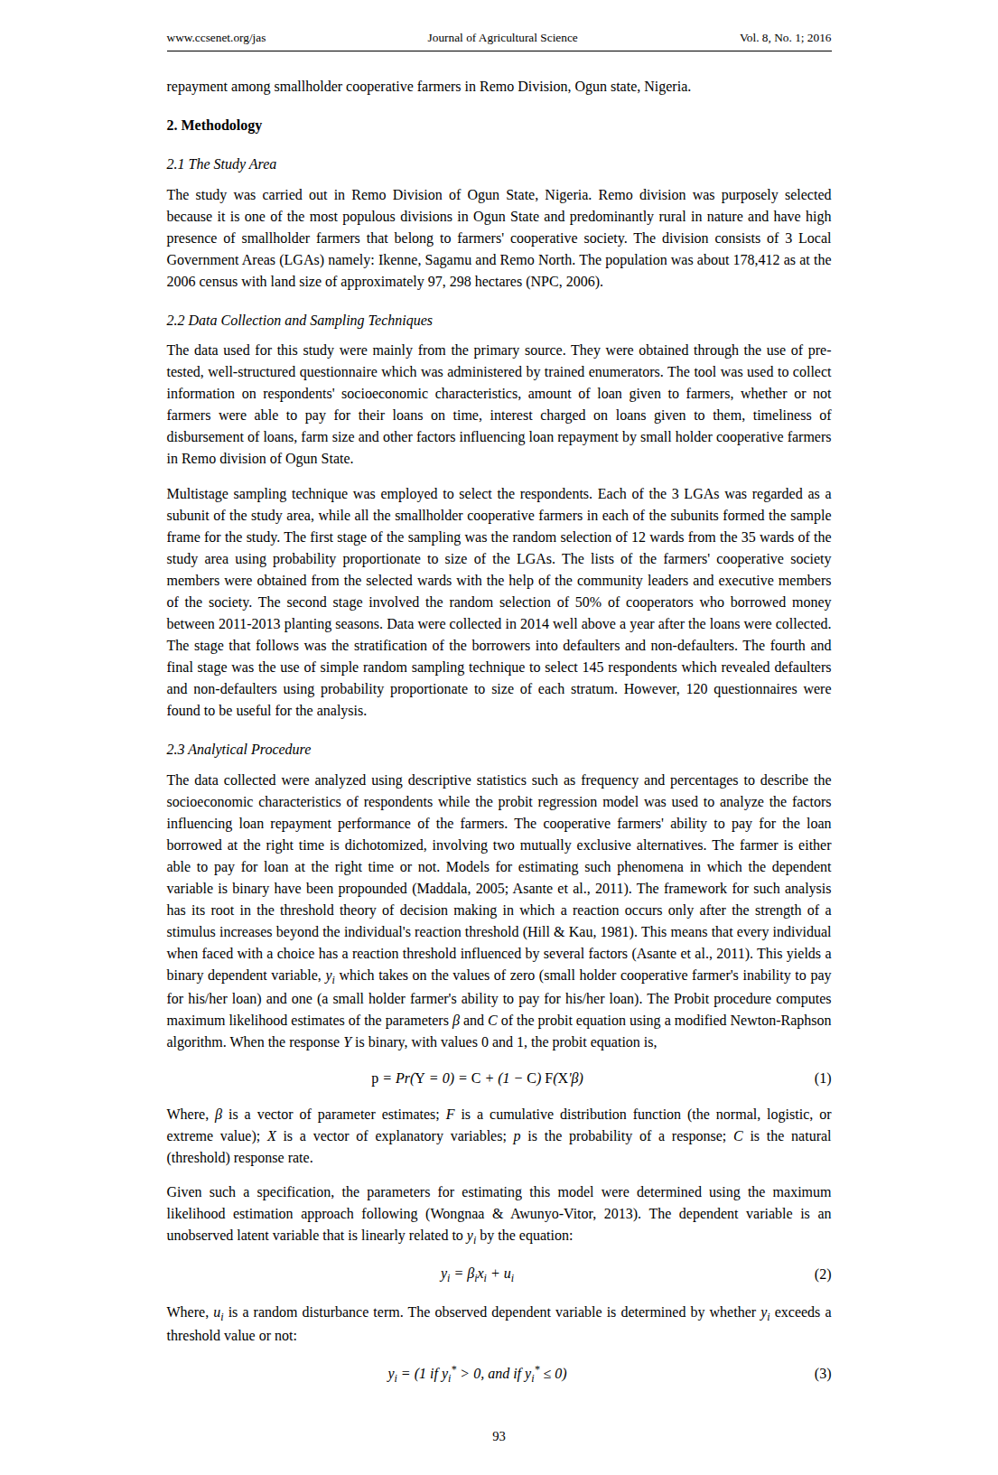www.ccsenet.org/jas
Journal of Agricultural Science
Vol. 8, No. 1; 2016
repayment among smallholder cooperative farmers in Remo Division, Ogun state, Nigeria.
2. Methodology
2.1 The Study Area
The study was carried out in Remo Division of Ogun State, Nigeria. Remo division was purposely selected because it is one of the most populous divisions in Ogun State and predominantly rural in nature and have high presence of smallholder farmers that belong to farmers' cooperative society. The division consists of 3 Local Government Areas (LGAs) namely: Ikenne, Sagamu and Remo North. The population was about 178,412 as at the 2006 census with land size of approximately 97, 298 hectares (NPC, 2006).
2.2 Data Collection and Sampling Techniques
The data used for this study were mainly from the primary source. They were obtained through the use of pre-tested, well-structured questionnaire which was administered by trained enumerators. The tool was used to collect information on respondents' socioeconomic characteristics, amount of loan given to farmers, whether or not farmers were able to pay for their loans on time, interest charged on loans given to them, timeliness of disbursement of loans, farm size and other factors influencing loan repayment by small holder cooperative farmers in Remo division of Ogun State.
Multistage sampling technique was employed to select the respondents. Each of the 3 LGAs was regarded as a subunit of the study area, while all the smallholder cooperative farmers in each of the subunits formed the sample frame for the study. The first stage of the sampling was the random selection of 12 wards from the 35 wards of the study area using probability proportionate to size of the LGAs. The lists of the farmers' cooperative society members were obtained from the selected wards with the help of the community leaders and executive members of the society. The second stage involved the random selection of 50% of cooperators who borrowed money between 2011-2013 planting seasons. Data were collected in 2014 well above a year after the loans were collected. The stage that follows was the stratification of the borrowers into defaulters and non-defaulters. The fourth and final stage was the use of simple random sampling technique to select 145 respondents which revealed defaulters and non-defaulters using probability proportionate to size of each stratum. However, 120 questionnaires were found to be useful for the analysis.
2.3 Analytical Procedure
The data collected were analyzed using descriptive statistics such as frequency and percentages to describe the socioeconomic characteristics of respondents while the probit regression model was used to analyze the factors influencing loan repayment performance of the farmers. The cooperative farmers' ability to pay for the loan borrowed at the right time is dichotomized, involving two mutually exclusive alternatives. The farmer is either able to pay for loan at the right time or not. Models for estimating such phenomena in which the dependent variable is binary have been propounded (Maddala, 2005; Asante et al., 2011). The framework for such analysis has its root in the threshold theory of decision making in which a reaction occurs only after the strength of a stimulus increases beyond the individual's reaction threshold (Hill & Kau, 1981). This means that every individual when faced with a choice has a reaction threshold influenced by several factors (Asante et al., 2011). This yields a binary dependent variable, yi which takes on the values of zero (small holder cooperative farmer's inability to pay for his/her loan) and one (a small holder farmer's ability to pay for his/her loan). The Probit procedure computes maximum likelihood estimates of the parameters β and C of the probit equation using a modified Newton-Raphson algorithm. When the response Y is binary, with values 0 and 1, the probit equation is,
p = Pr(Y = 0) = C + (1 − C) F(X'β)
(1)
Where, β is a vector of parameter estimates; F is a cumulative distribution function (the normal, logistic, or extreme value); X is a vector of explanatory variables; p is the probability of a response; C is the natural (threshold) response rate.
Given such a specification, the parameters for estimating this model were determined using the maximum likelihood estimation approach following (Wongnaa & Awunyo-Vitor, 2013). The dependent variable is an unobserved latent variable that is linearly related to yi by the equation:
yi = βixi + ui
(2)
Where, ui is a random disturbance term. The observed dependent variable is determined by whether yi exceeds a threshold value or not:
yi = (1 if yi* > 0, and if yi* ≤ 0)
(3)
93